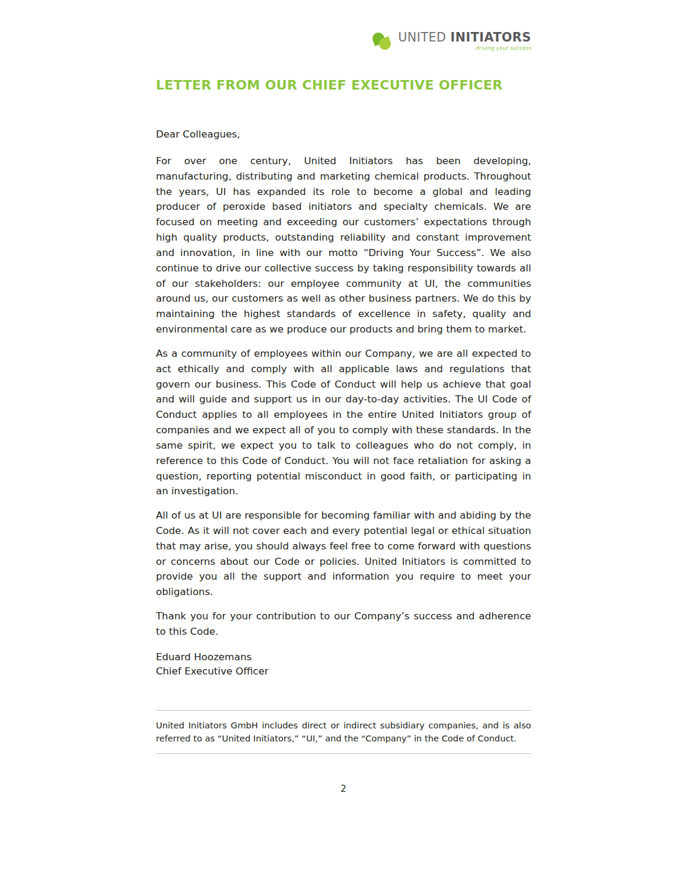UNITED INITIATORS
driving your success
Letter from our Chief Executive Officer
Dear Colleagues,
For over one century, United Initiators has been developing, manufacturing, distributing and marketing chemical products. Throughout the years, UI has expanded its role to become a global and leading producer of peroxide based initiators and specialty chemicals. We are focused on meeting and exceeding our customers’ expectations through high quality products, outstanding reliability and constant improvement and innovation, in line with our motto “Driving Your Success”. We also continue to drive our collective success by taking responsibility towards all of our stakeholders: our employee community at UI, the communities around us, our customers as well as other business partners. We do this by maintaining the highest standards of excellence in safety, quality and environmental care as we produce our products and bring them to market.
As a community of employees within our Company, we are all expected to act ethically and comply with all applicable laws and regulations that govern our business. This Code of Conduct will help us achieve that goal and will guide and support us in our day-to-day activities. The UI Code of Conduct applies to all employees in the entire United Initiators group of companies and we expect all of you to comply with these standards. In the same spirit, we expect you to talk to colleagues who do not comply, in reference to this Code of Conduct. You will not face retaliation for asking a question, reporting potential misconduct in good faith, or participating in an investigation.
All of us at UI are responsible for becoming familiar with and abiding by the Code. As it will not cover each and every potential legal or ethical situation that may arise, you should always feel free to come forward with questions or concerns about our Code or policies. United Initiators is committed to provide you all the support and information you require to meet your obligations.
Thank you for your contribution to our Company’s success and adherence to this Code.
Eduard Hoozemans
Chief Executive Officer
United Initiators GmbH includes direct or indirect subsidiary companies, and is also referred to as “United Initiators,” “UI,” and the “Company” in the Code of Conduct.
2